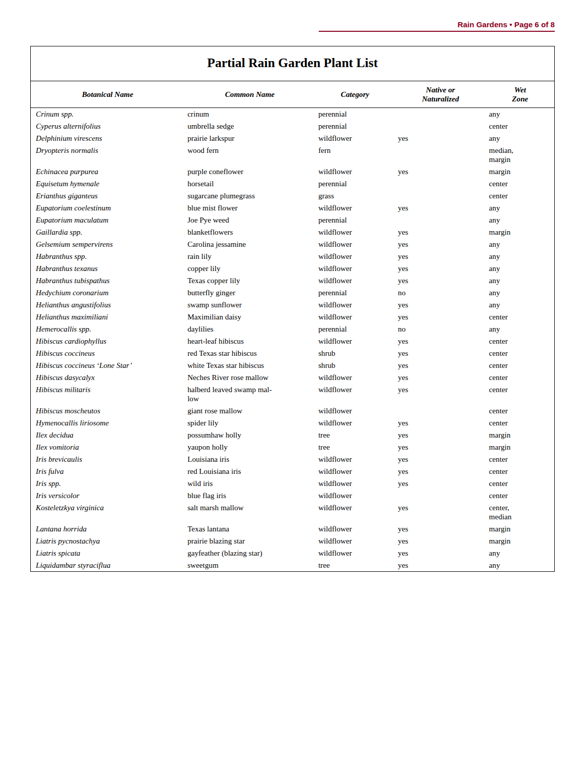Rain Gardens • Page 6 of 8
Partial Rain Garden Plant List
| Botanical Name | Common Name | Category | Native or Naturalized | Wet Zone |
| --- | --- | --- | --- | --- |
| Crinum spp. | crinum | perennial | | any |
| Cyperus alternifolius | umbrella sedge | perennial | | center |
| Delphinium virescens | prairie larkspur | wildflower | yes | any |
| Dryopteris normalis | wood fern | fern | | median, margin |
| Echinacea purpurea | purple coneflower | wildflower | yes | margin |
| Equisetum hymenale | horsetail | perennial | | center |
| Erianthus giganteus | sugarcane plumegrass | grass | | center |
| Eupatorium coelestinum | blue mist flower | wildflower | yes | any |
| Eupatorium maculatum | Joe Pye weed | perennial | | any |
| Gaillardia spp. | blanketflowers | wildflower | yes | margin |
| Gelsemium sempervirens | Carolina jessamine | wildflower | yes | any |
| Habranthus spp. | rain lily | wildflower | yes | any |
| Habranthus texanus | copper lily | wildflower | yes | any |
| Habranthus tubispathus | Texas copper lily | wildflower | yes | any |
| Hedychium coronarium | butterfly ginger | perennial | no | any |
| Helianthus angustifolius | swamp sunflower | wildflower | yes | any |
| Helianthus maximiliani | Maximilian daisy | wildflower | yes | center |
| Hemerocallis spp. | daylilies | perennial | no | any |
| Hibiscus cardiophyllus | heart-leaf hibiscus | wildflower | yes | center |
| Hibiscus coccineus | red Texas star hibiscus | shrub | yes | center |
| Hibiscus coccineus ‘Lone Star’ | white Texas star hibiscus | shrub | yes | center |
| Hibiscus dasycalyx | Neches River rose mallow | wildflower | yes | center |
| Hibiscus militaris | halberd leaved swamp mal- low | wildflower | yes | center |
| Hibiscus moscheutos | giant rose mallow | wildflower | | center |
| Hymenocallis liriosome | spider lily | wildflower | yes | center |
| Ilex decidua | possumhaw holly | tree | yes | margin |
| Ilex vomitoria | yaupon holly | tree | yes | margin |
| Iris brevicaulis | Louisiana iris | wildflower | yes | center |
| Iris fulva | red Louisiana iris | wildflower | yes | center |
| Iris spp. | wild iris | wildflower | yes | center |
| Iris versicolor | blue flag iris | wildflower | | center |
| Kosteletzkya virginica | salt marsh mallow | wildflower | yes | center, median |
| Lantana horrida | Texas lantana | wildflower | yes | margin |
| Liatris pycnostachya | prairie blazing star | wildflower | yes | margin |
| Liatris spicata | gayfeather (blazing star) | wildflower | yes | any |
| Liquidambar styraciflua | sweetgum | tree | yes | any |